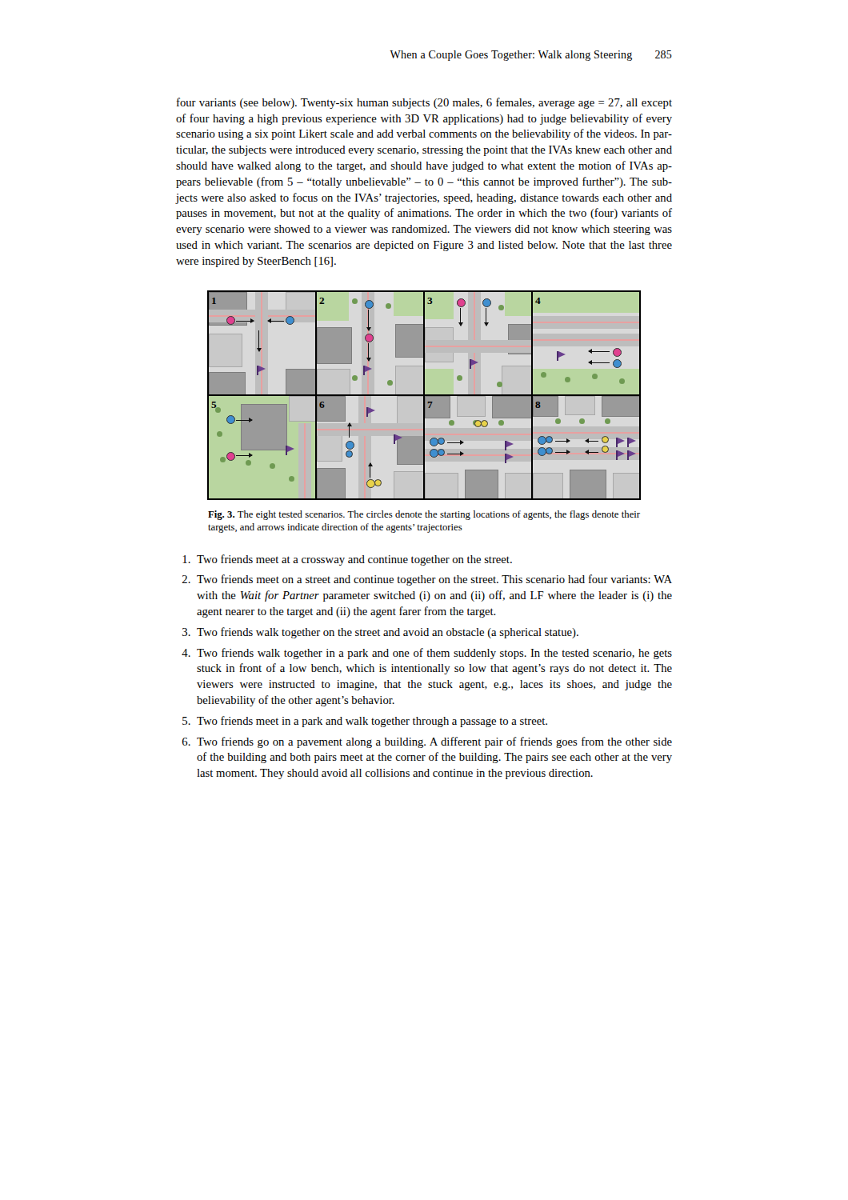When a Couple Goes Together: Walk along Steering 285
four variants (see below). Twenty-six human subjects (20 males, 6 females, average age = 27, all except of four having a high previous experience with 3D VR applications) had to judge believability of every scenario using a six point Likert scale and add verbal comments on the believability of the videos. In particular, the subjects were introduced every scenario, stressing the point that the IVAs knew each other and should have walked along to the target, and should have judged to what extent the motion of IVAs appears believable (from 5 – “totally unbelievable” – to 0 – “this cannot be improved further”). The subjects were also asked to focus on the IVAs’ trajectories, speed, heading, distance towards each other and pauses in movement, but not at the quality of animations. The order in which the two (four) variants of every scenario were showed to a viewer was randomized. The viewers did not know which steering was used in which variant. The scenarios are depicted on Figure 3 and listed below. Note that the last three were inspired by SteerBench [16].
1
2
3
4
5
6
7
8
Fig. 3. The eight tested scenarios. The circles denote the starting locations of agents, the flags denote their targets, and arrows indicate direction of the agents’ trajectories
Two friends meet at a crossway and continue together on the street.
Two friends meet on a street and continue together on the street. This scenario had four variants: WA with the Wait for Partner parameter switched (i) on and (ii) off, and LF where the leader is (i) the agent nearer to the target and (ii) the agent farer from the target.
Two friends walk together on the street and avoid an obstacle (a spherical statue).
Two friends walk together in a park and one of them suddenly stops. In the tested scenario, he gets stuck in front of a low bench, which is intentionally so low that agent’s rays do not detect it. The viewers were instructed to imagine, that the stuck agent, e.g., laces its shoes, and judge the believability of the other agent’s behavior.
Two friends meet in a park and walk together through a passage to a street.
Two friends go on a pavement along a building. A different pair of friends goes from the other side of the building and both pairs meet at the corner of the building. The pairs see each other at the very last moment. They should avoid all collisions and continue in the previous direction.